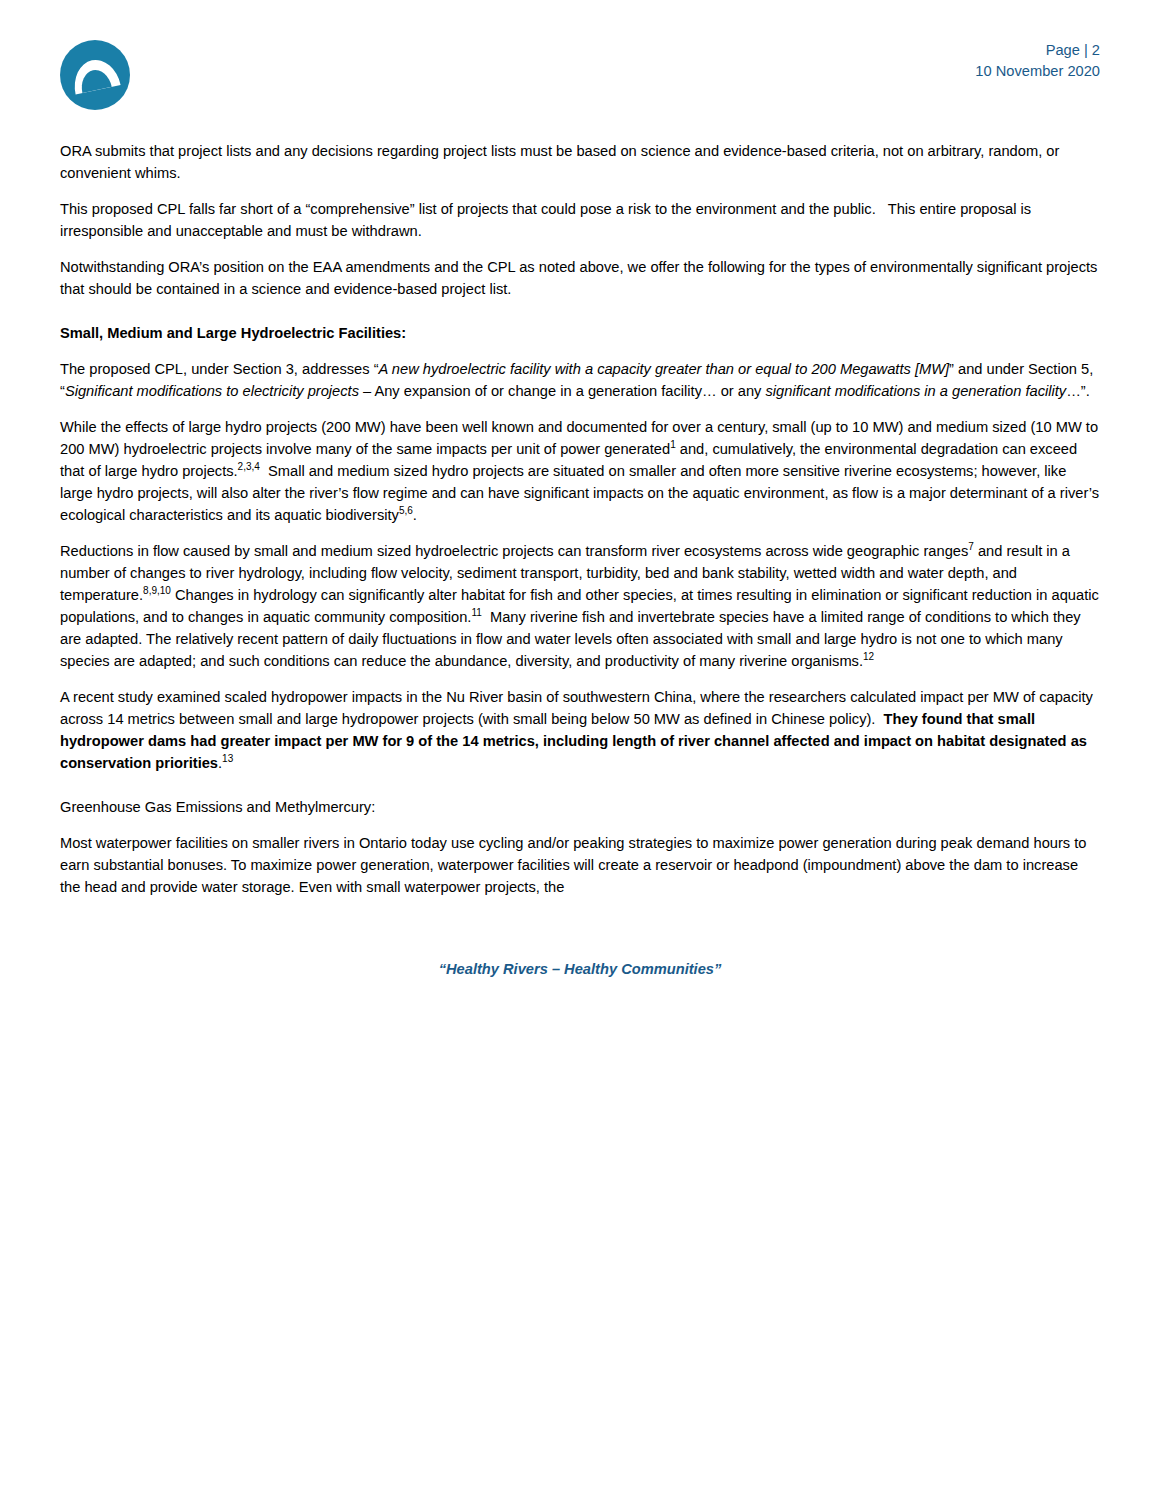Page | 2
10 November 2020
ORA submits that project lists and any decisions regarding project lists must be based on science and evidence-based criteria, not on arbitrary, random, or convenient whims.
This proposed CPL falls far short of a “comprehensive” list of projects that could pose a risk to the environment and the public. This entire proposal is irresponsible and unacceptable and must be withdrawn.
Notwithstanding ORA’s position on the EAA amendments and the CPL as noted above, we offer the following for the types of environmentally significant projects that should be contained in a science and evidence-based project list.
Small, Medium and Large Hydroelectric Facilities:
The proposed CPL, under Section 3, addresses “A new hydroelectric facility with a capacity greater than or equal to 200 Megawatts [MW]” and under Section 5, “Significant modifications to electricity projects – Any expansion of or change in a generation facility… or any significant modifications in a generation facility…”.
While the effects of large hydro projects (200 MW) have been well known and documented for over a century, small (up to 10 MW) and medium sized (10 MW to 200 MW) hydroelectric projects involve many of the same impacts per unit of power generated1 and, cumulatively, the environmental degradation can exceed that of large hydro projects.2,3,4 Small and medium sized hydro projects are situated on smaller and often more sensitive riverine ecosystems; however, like large hydro projects, will also alter the river’s flow regime and can have significant impacts on the aquatic environment, as flow is a major determinant of a river’s ecological characteristics and its aquatic biodiversity5,6.
Reductions in flow caused by small and medium sized hydroelectric projects can transform river ecosystems across wide geographic ranges7 and result in a number of changes to river hydrology, including flow velocity, sediment transport, turbidity, bed and bank stability, wetted width and water depth, and temperature.8,9,10 Changes in hydrology can significantly alter habitat for fish and other species, at times resulting in elimination or significant reduction in aquatic populations, and to changes in aquatic community composition.11 Many riverine fish and invertebrate species have a limited range of conditions to which they are adapted. The relatively recent pattern of daily fluctuations in flow and water levels often associated with small and large hydro is not one to which many species are adapted; and such conditions can reduce the abundance, diversity, and productivity of many riverine organisms.12
A recent study examined scaled hydropower impacts in the Nu River basin of southwestern China, where the researchers calculated impact per MW of capacity across 14 metrics between small and large hydropower projects (with small being below 50 MW as defined in Chinese policy). They found that small hydropower dams had greater impact per MW for 9 of the 14 metrics, including length of river channel affected and impact on habitat designated as conservation priorities.13
Greenhouse Gas Emissions and Methylmercury:
Most waterpower facilities on smaller rivers in Ontario today use cycling and/or peaking strategies to maximize power generation during peak demand hours to earn substantial bonuses. To maximize power generation, waterpower facilities will create a reservoir or headpond (impoundment) above the dam to increase the head and provide water storage. Even with small waterpower projects, the
“Healthy Rivers – Healthy Communities”